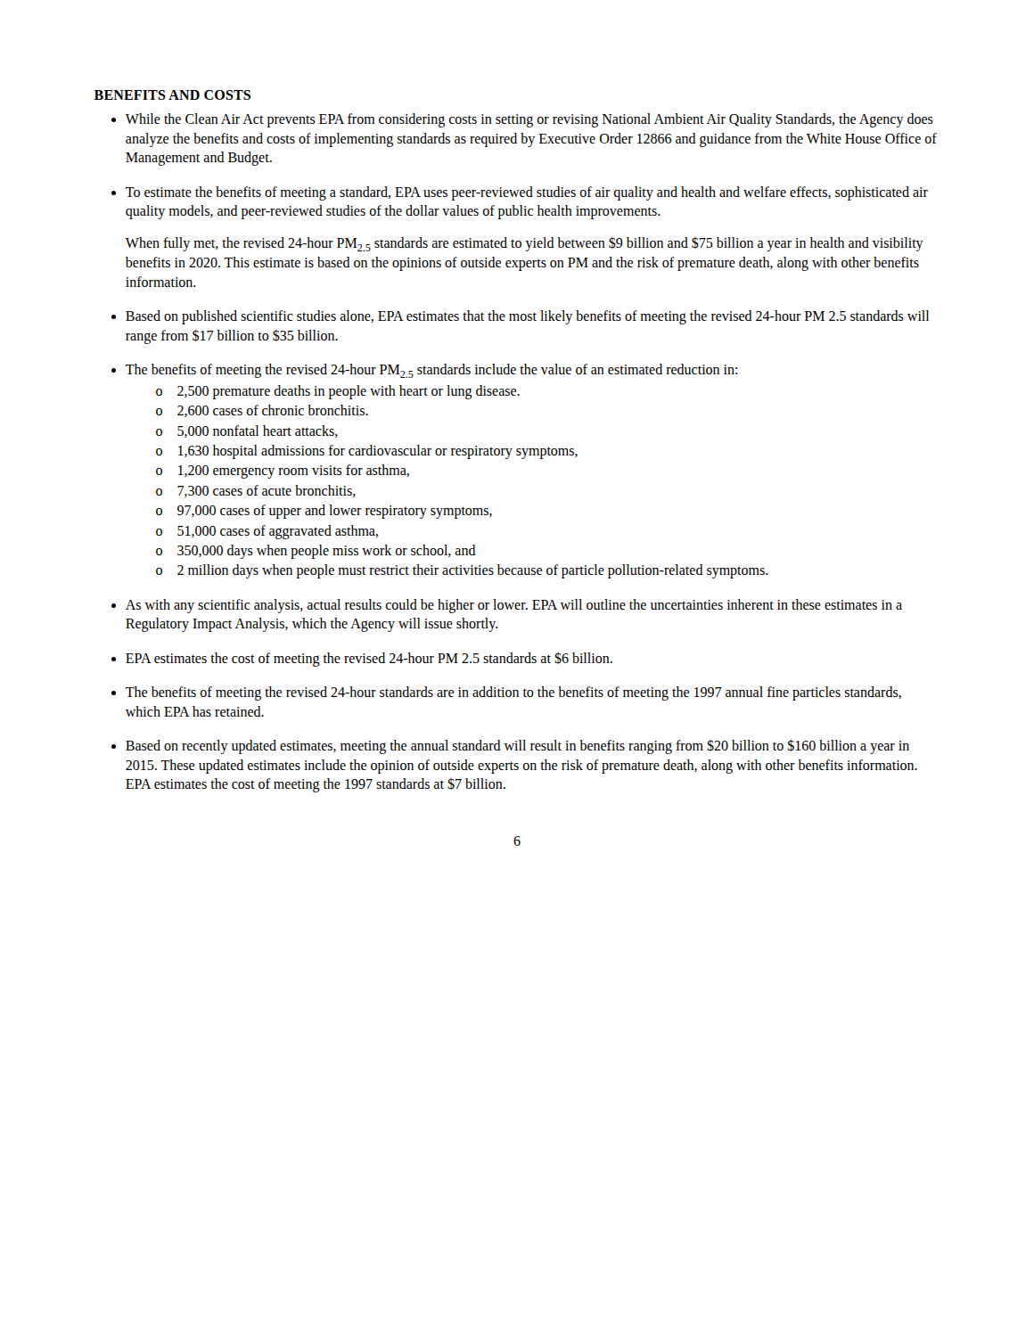BENEFITS AND COSTS
While the Clean Air Act prevents EPA from considering costs in setting or revising National Ambient Air Quality Standards, the Agency does analyze the benefits and costs of implementing standards as required by Executive Order 12866 and guidance from the White House Office of Management and Budget.
To estimate the benefits of meeting a standard, EPA uses peer-reviewed studies of air quality and health and welfare effects, sophisticated air quality models, and peer-reviewed studies of the dollar values of public health improvements.
When fully met, the revised 24-hour PM2.5 standards are estimated to yield between $9 billion and $75 billion a year in health and visibility benefits in 2020. This estimate is based on the opinions of outside experts on PM and the risk of premature death, along with other benefits information.
Based on published scientific studies alone, EPA estimates that the most likely benefits of meeting the revised 24-hour PM 2.5 standards will range from $17 billion to $35 billion.
The benefits of meeting the revised 24-hour PM2.5 standards include the value of an estimated reduction in:
2,500 premature deaths in people with heart or lung disease.
2,600 cases of chronic bronchitis.
5,000 nonfatal heart attacks,
1,630 hospital admissions for cardiovascular or respiratory symptoms,
1,200 emergency room visits for asthma,
7,300 cases of acute bronchitis,
97,000 cases of upper and lower respiratory symptoms,
51,000 cases of aggravated asthma,
350,000 days when people miss work or school, and
2 million days when people must restrict their activities because of particle pollution-related symptoms.
As with any scientific analysis, actual results could be higher or lower. EPA will outline the uncertainties inherent in these estimates in a Regulatory Impact Analysis, which the Agency will issue shortly.
EPA estimates the cost of meeting the revised 24-hour PM 2.5 standards at $6 billion.
The benefits of meeting the revised 24-hour standards are in addition to the benefits of meeting the 1997 annual fine particles standards, which EPA has retained.
Based on recently updated estimates, meeting the annual standard will result in benefits ranging from $20 billion to $160 billion a year in 2015. These updated estimates include the opinion of outside experts on the risk of premature death, along with other benefits information. EPA estimates the cost of meeting the 1997 standards at $7 billion.
6